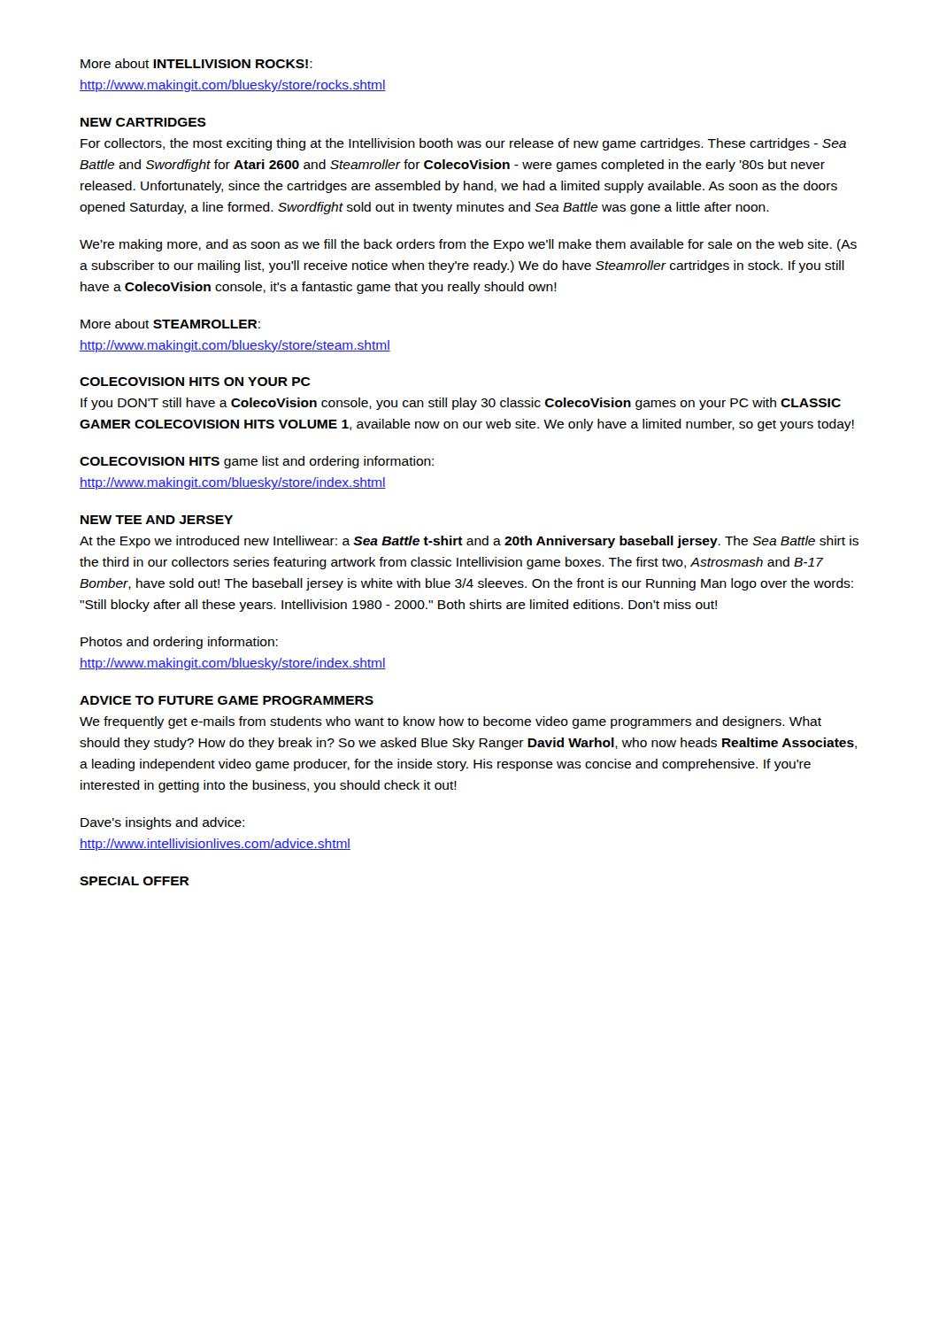More about INTELLIVISION ROCKS!:
http://www.makingit.com/bluesky/store/rocks.shtml
NEW CARTRIDGES
For collectors, the most exciting thing at the Intellivision booth was our release of new game cartridges. These cartridges - Sea Battle and Swordfight for Atari 2600 and Steamroller for ColecoVision - were games completed in the early '80s but never released. Unfortunately, since the cartridges are assembled by hand, we had a limited supply available. As soon as the doors opened Saturday, a line formed. Swordfight sold out in twenty minutes and Sea Battle was gone a little after noon.
We're making more, and as soon as we fill the back orders from the Expo we'll make them available for sale on the web site. (As a subscriber to our mailing list, you'll receive notice when they're ready.) We do have Steamroller cartridges in stock. If you still have a ColecoVision console, it's a fantastic game that you really should own!
More about STEAMROLLER:
http://www.makingit.com/bluesky/store/steam.shtml
COLECOVISION HITS ON YOUR PC
If you DON'T still have a ColecoVision console, you can still play 30 classic ColecoVision games on your PC with CLASSIC GAMER COLECOVISION HITS VOLUME 1, available now on our web site. We only have a limited number, so get yours today!
COLECOVISION HITS game list and ordering information:
http://www.makingit.com/bluesky/store/index.shtml
NEW TEE AND JERSEY
At the Expo we introduced new Intelliwear: a Sea Battle t-shirt and a 20th Anniversary baseball jersey. The Sea Battle shirt is the third in our collectors series featuring artwork from classic Intellivision game boxes. The first two, Astrosmash and B-17 Bomber, have sold out! The baseball jersey is white with blue 3/4 sleeves. On the front is our Running Man logo over the words: "Still blocky after all these years. Intellivision 1980 - 2000." Both shirts are limited editions. Don't miss out!
Photos and ordering information:
http://www.makingit.com/bluesky/store/index.shtml
ADVICE TO FUTURE GAME PROGRAMMERS
We frequently get e-mails from students who want to know how to become video game programmers and designers. What should they study? How do they break in? So we asked Blue Sky Ranger David Warhol, who now heads Realtime Associates, a leading independent video game producer, for the inside story. His response was concise and comprehensive. If you're interested in getting into the business, you should check it out!
Dave's insights and advice:
http://www.intellivisionlives.com/advice.shtml
SPECIAL OFFER